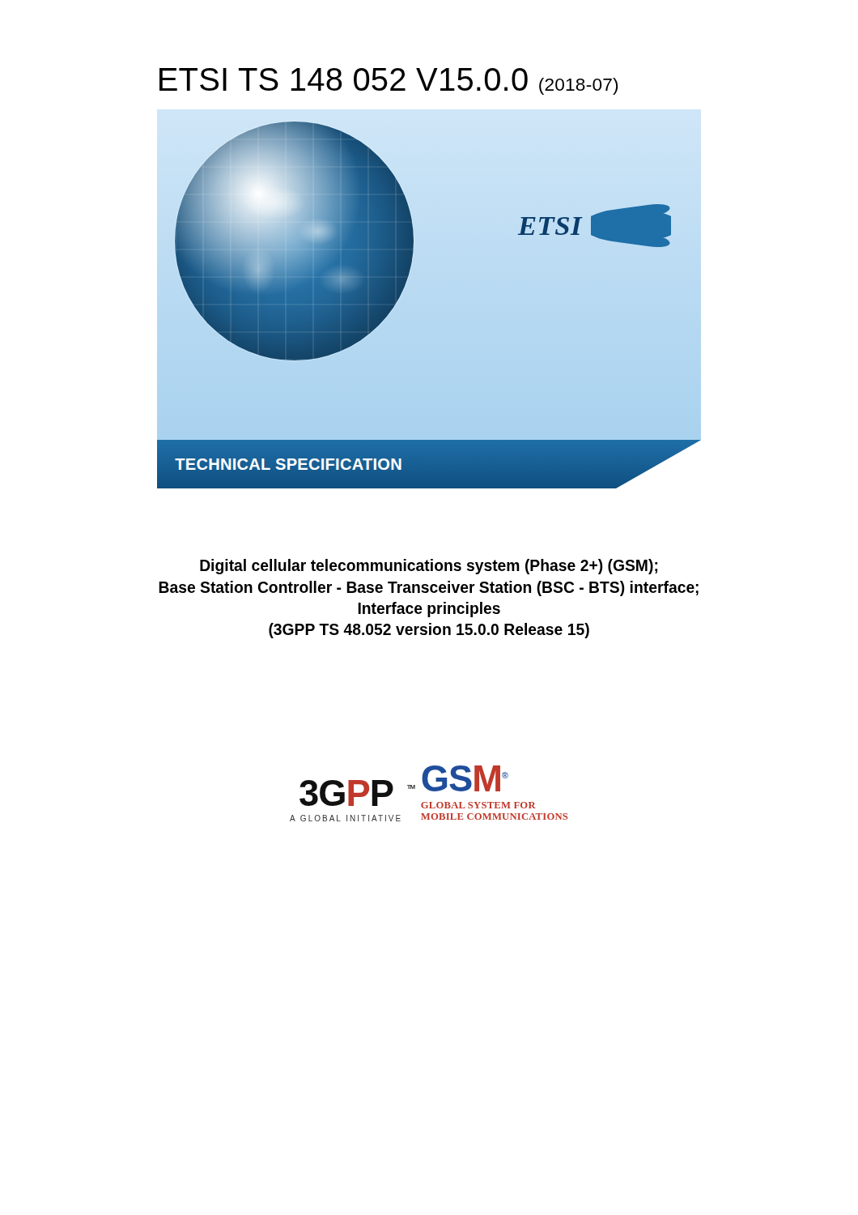ETSI TS 148 052 V15.0.0 (2018-07)
ETSI
TECHNICAL SPECIFICATION
Digital cellular telecommunications system (Phase 2+) (GSM);
Base Station Controller - Base Transceiver Station (BSC - BTS) interface;
Interface principles
(3GPP TS 48.052 version 15.0.0 Release 15)
3GPPTM
A Global Initiative
GSM®
GLOBAL SYSTEM FOR
MOBILE COMMUNICATIONS